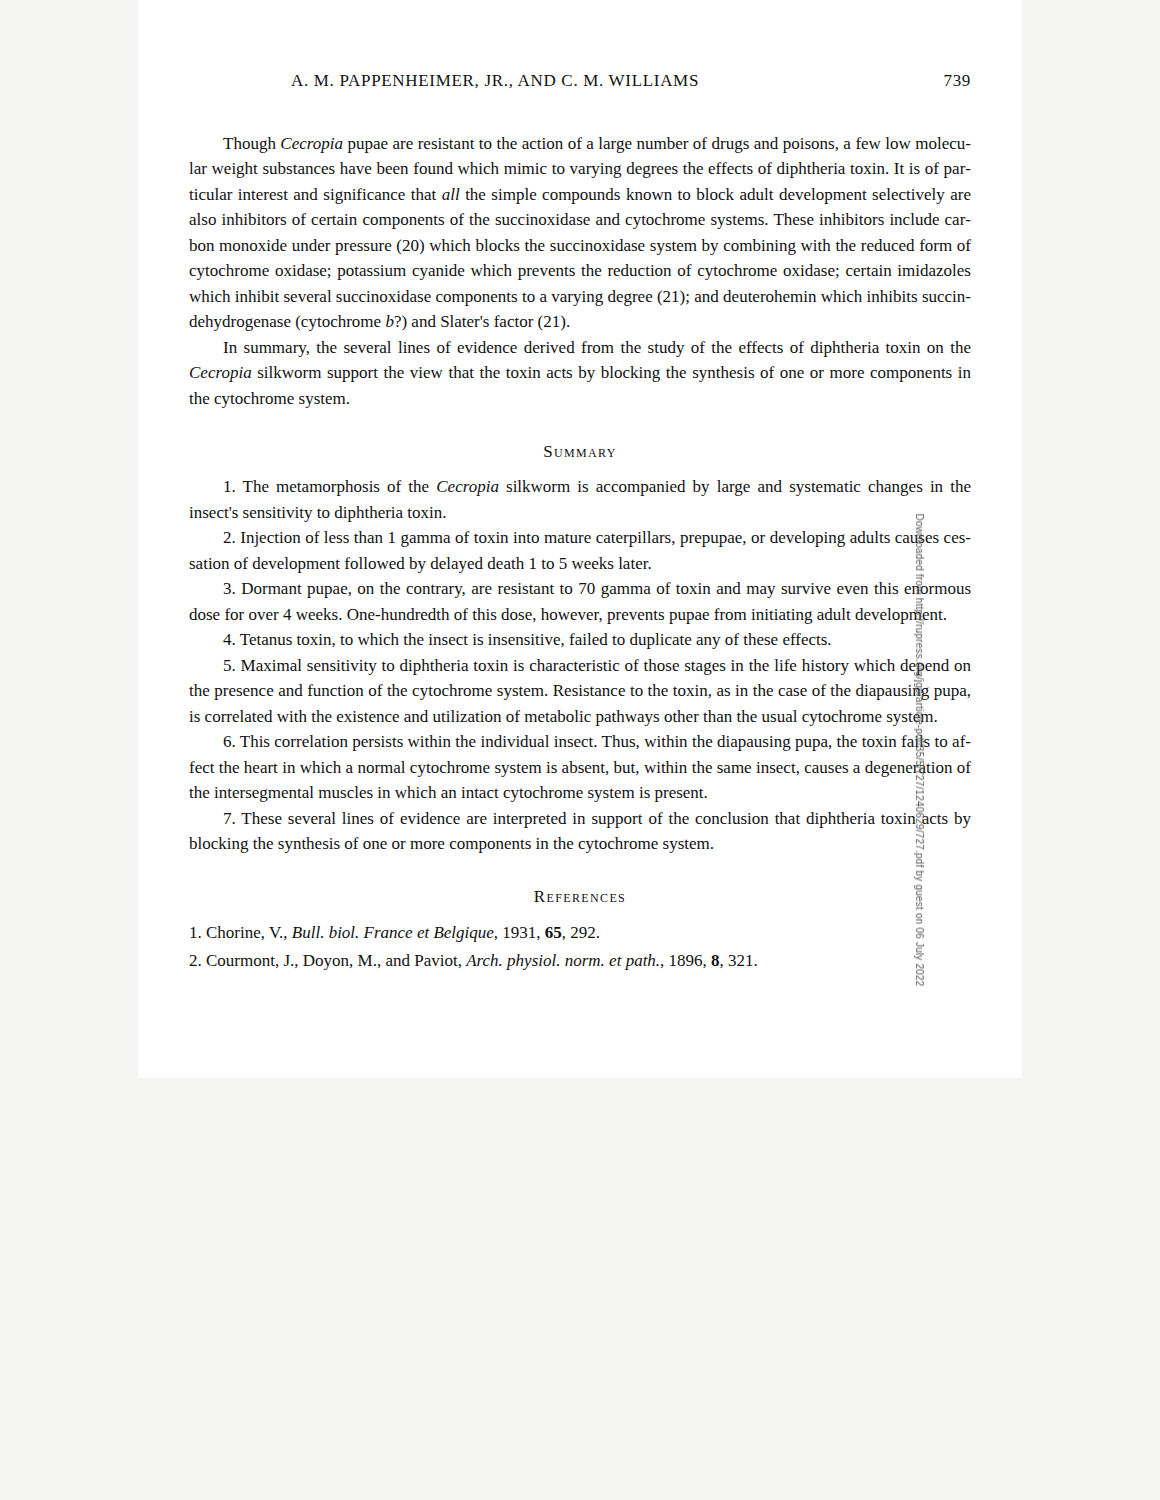Downloaded from http://rupress.org/jgp/article-pdf/35/5/727/1240629/727.pdf by guest on 06 July 2022
A. M. PAPPENHEIMER, JR., AND C. M. WILLIAMS 739
Though Cecropia pupae are resistant to the action of a large number of drugs and poisons, a few low molecular weight substances have been found which mimic to varying degrees the effects of diphtheria toxin. It is of particular interest and significance that all the simple compounds known to block adult development selectively are also inhibitors of certain components of the succinoxidase and cytochrome systems. These inhibitors include carbon monoxide under pressure (20) which blocks the succinoxidase system by combining with the reduced form of cytochrome oxidase; potassium cyanide which prevents the reduction of cytochrome oxidase; certain imidazoles which inhibit several succinoxidase components to a varying degree (21); and deuterohemin which inhibits succindehydrogenase (cytochrome b?) and Slater's factor (21).
In summary, the several lines of evidence derived from the study of the effects of diphtheria toxin on the Cecropia silkworm support the view that the toxin acts by blocking the synthesis of one or more components in the cytochrome system.
Summary
The metamorphosis of the Cecropia silkworm is accompanied by large and systematic changes in the insect's sensitivity to diphtheria toxin.
Injection of less than 1 gamma of toxin into mature caterpillars, prepupae, or developing adults causes cessation of development followed by delayed death 1 to 5 weeks later.
Dormant pupae, on the contrary, are resistant to 70 gamma of toxin and may survive even this enormous dose for over 4 weeks. One-hundredth of this dose, however, prevents pupae from initiating adult development.
Tetanus toxin, to which the insect is insensitive, failed to duplicate any of these effects.
Maximal sensitivity to diphtheria toxin is characteristic of those stages in the life history which depend on the presence and function of the cytochrome system. Resistance to the toxin, as in the case of the diapausing pupa, is correlated with the existence and utilization of metabolic pathways other than the usual cytochrome system.
This correlation persists within the individual insect. Thus, within the diapausing pupa, the toxin fails to affect the heart in which a normal cytochrome system is absent, but, within the same insect, causes a degeneration of the intersegmental muscles in which an intact cytochrome system is present.
These several lines of evidence are interpreted in support of the conclusion that diphtheria toxin acts by blocking the synthesis of one or more components in the cytochrome system.
References
Chorine, V., Bull. biol. France et Belgique, 1931, 65, 292.
Courmont, J., Doyon, M., and Paviot, Arch. physiol. norm. et path., 1896, 8, 321.